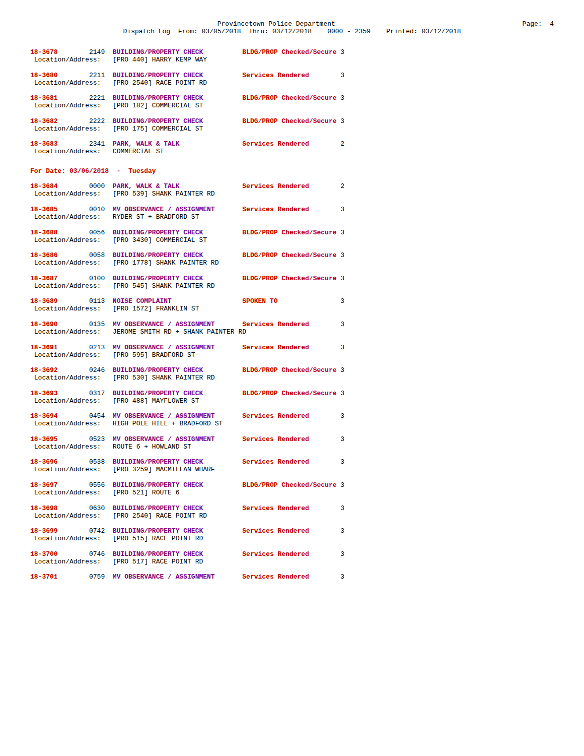Page: 4 Provincetown Police Department
Dispatch Log From: 03/05/2018 Thru: 03/12/2018 0000 - 2359 Printed: 03/12/2018
18-3678 2149 BUILDING/PROPERTY CHECK BLDG/PROP Checked/Secure 3
Location/Address: [PRO 440] HARRY KEMP WAY
18-3680 2211 BUILDING/PROPERTY CHECK Services Rendered 3
Location/Address: [PRO 2540] RACE POINT RD
18-3681 2221 BUILDING/PROPERTY CHECK BLDG/PROP Checked/Secure 3
Location/Address: [PRO 182] COMMERCIAL ST
18-3682 2222 BUILDING/PROPERTY CHECK BLDG/PROP Checked/Secure 3
Location/Address: [PRO 175] COMMERCIAL ST
18-3683 2341 PARK, WALK & TALK Services Rendered 2
Location/Address: COMMERCIAL ST
For Date: 03/06/2018 - Tuesday
18-3684 0000 PARK, WALK & TALK Services Rendered 2
Location/Address: [PRO 539] SHANK PAINTER RD
18-3685 0010 MV OBSERVANCE / ASSIGNMENT Services Rendered 3
Location/Address: RYDER ST + BRADFORD ST
18-3688 0056 BUILDING/PROPERTY CHECK BLDG/PROP Checked/Secure 3
Location/Address: [PRO 3430] COMMERCIAL ST
18-3686 0058 BUILDING/PROPERTY CHECK BLDG/PROP Checked/Secure 3
Location/Address: [PRO 1778] SHANK PAINTER RD
18-3687 0100 BUILDING/PROPERTY CHECK BLDG/PROP Checked/Secure 3
Location/Address: [PRO 545] SHANK PAINTER RD
18-3689 0113 NOISE COMPLAINT SPOKEN TO 3
Location/Address: [PRO 1572] FRANKLIN ST
18-3690 0135 MV OBSERVANCE / ASSIGNMENT Services Rendered 3
Location/Address: JEROME SMITH RD + SHANK PAINTER RD
18-3691 0213 MV OBSERVANCE / ASSIGNMENT Services Rendered 3
Location/Address: [PRO 595] BRADFORD ST
18-3692 0246 BUILDING/PROPERTY CHECK BLDG/PROP Checked/Secure 3
Location/Address: [PRO 530] SHANK PAINTER RD
18-3693 0317 BUILDING/PROPERTY CHECK BLDG/PROP Checked/Secure 3
Location/Address: [PRO 488] MAYFLOWER ST
18-3694 0454 MV OBSERVANCE / ASSIGNMENT Services Rendered 3
Location/Address: HIGH POLE HILL + BRADFORD ST
18-3695 0523 MV OBSERVANCE / ASSIGNMENT Services Rendered 3
Location/Address: ROUTE 6 + HOWLAND ST
18-3696 0538 BUILDING/PROPERTY CHECK Services Rendered 3
Location/Address: [PRO 3259] MACMILLAN WHARF
18-3697 0556 BUILDING/PROPERTY CHECK BLDG/PROP Checked/Secure 3
Location/Address: [PRO 521] ROUTE 6
18-3698 0630 BUILDING/PROPERTY CHECK Services Rendered 3
Location/Address: [PRO 2540] RACE POINT RD
18-3699 0742 BUILDING/PROPERTY CHECK Services Rendered 3
Location/Address: [PRO 515] RACE POINT RD
18-3700 0746 BUILDING/PROPERTY CHECK Services Rendered 3
Location/Address: [PRO 517] RACE POINT RD
18-3701 0759 MV OBSERVANCE / ASSIGNMENT Services Rendered 3